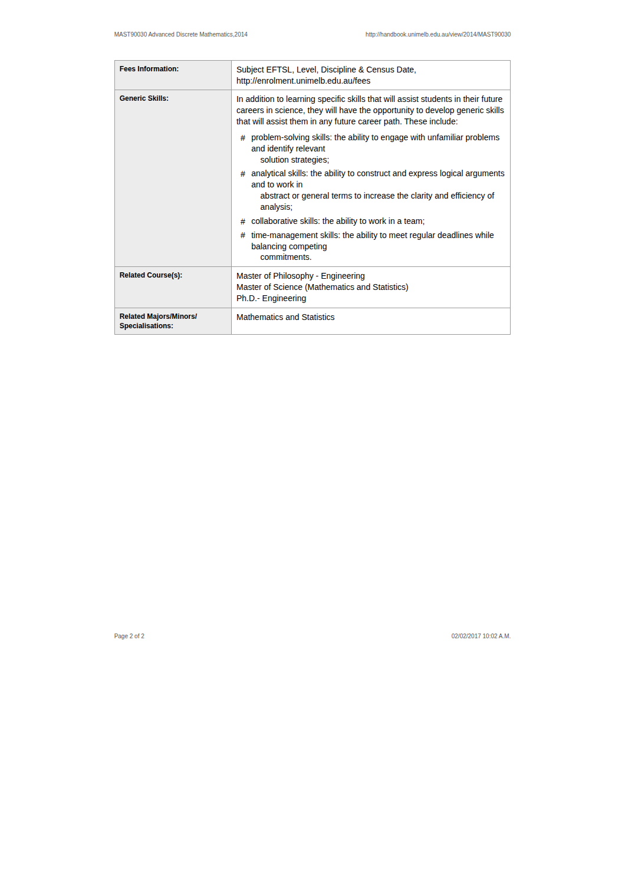MAST90030 Advanced Discrete Mathematics,2014
http://handbook.unimelb.edu.au/view/2014/MAST90030
| Fees Information: | Subject EFTSL, Level, Discipline & Census Date, http://enrolment.unimelb.edu.au/fees |
| Generic Skills: | In addition to learning specific skills that will assist students in their future careers in science, they will have the opportunity to develop generic skills that will assist them in any future career path. These include: problem-solving skills: the ability to engage with unfamiliar problems and identify relevant solution strategies; analytical skills: the ability to construct and express logical arguments and to work in abstract or general terms to increase the clarity and efficiency of analysis; collaborative skills: the ability to work in a team; time-management skills: the ability to meet regular deadlines while balancing competing commitments. |
| Related Course(s): | Master of Philosophy - Engineering Master of Science (Mathematics and Statistics) Ph.D.- Engineering |
| Related Majors/Minors/ Specialisations: | Mathematics and Statistics |
Page 2 of 2
02/02/2017 10:02 A.M.